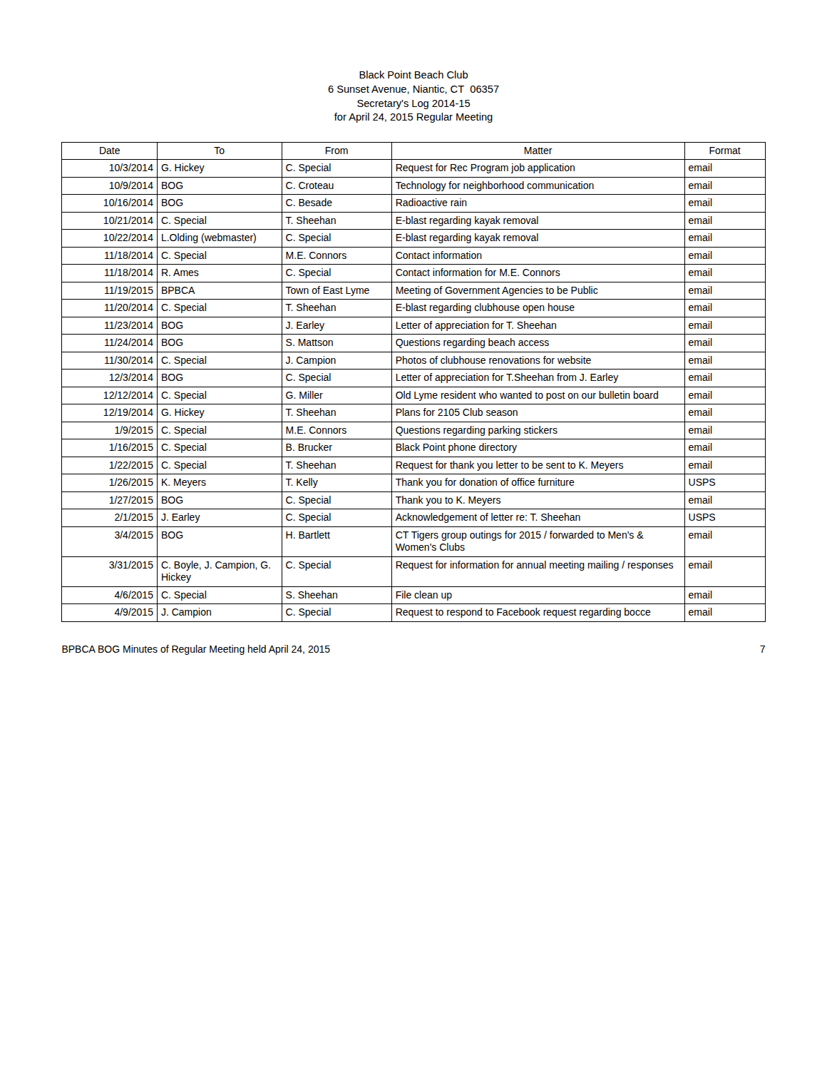Black Point Beach Club
6 Sunset Avenue, Niantic, CT 06357
Secretary's Log 2014-15
for April 24, 2015 Regular Meeting
| Date | To | From | Matter | Format |
| --- | --- | --- | --- | --- |
| 10/3/2014 | G. Hickey | C. Special | Request for Rec Program job application | email |
| 10/9/2014 | BOG | C. Croteau | Technology for neighborhood communication | email |
| 10/16/2014 | BOG | C. Besade | Radioactive rain | email |
| 10/21/2014 | C. Special | T. Sheehan | E-blast regarding kayak removal | email |
| 10/22/2014 | L.Olding (webmaster) | C. Special | E-blast regarding kayak removal | email |
| 11/18/2014 | C. Special | M.E. Connors | Contact information | email |
| 11/18/2014 | R. Ames | C. Special | Contact information for M.E. Connors | email |
| 11/19/2015 | BPBCA | Town of East Lyme | Meeting of Government Agencies to be Public | email |
| 11/20/2014 | C. Special | T. Sheehan | E-blast regarding clubhouse open house | email |
| 11/23/2014 | BOG | J. Earley | Letter of appreciation for T. Sheehan | email |
| 11/24/2014 | BOG | S. Mattson | Questions regarding beach access | email |
| 11/30/2014 | C. Special | J. Campion | Photos of clubhouse renovations for website | email |
| 12/3/2014 | BOG | C. Special | Letter of appreciation for T.Sheehan from J. Earley | email |
| 12/12/2014 | C. Special | G. Miller | Old Lyme resident who wanted to post on our bulletin board | email |
| 12/19/2014 | G. Hickey | T. Sheehan | Plans for 2105 Club season | email |
| 1/9/2015 | C. Special | M.E. Connors | Questions regarding parking stickers | email |
| 1/16/2015 | C. Special | B. Brucker | Black Point phone directory | email |
| 1/22/2015 | C. Special | T. Sheehan | Request for thank you letter to be sent to K. Meyers | email |
| 1/26/2015 | K. Meyers | T. Kelly | Thank you for donation of office furniture | USPS |
| 1/27/2015 | BOG | C. Special | Thank you to K. Meyers | email |
| 2/1/2015 | J. Earley | C. Special | Acknowledgement of letter re: T. Sheehan | USPS |
| 3/4/2015 | BOG | H. Bartlett | CT Tigers group outings for 2015 / forwarded to Men's & Women's Clubs | email |
| 3/31/2015 | C. Boyle, J. Campion, G. Hickey | C. Special | Request for information for annual meeting mailing / responses | email |
| 4/6/2015 | C. Special | S. Sheehan | File clean up | email |
| 4/9/2015 | J. Campion | C. Special | Request to respond to Facebook request regarding bocce | email |
BPBCA BOG Minutes of Regular Meeting held April 24, 2015 7